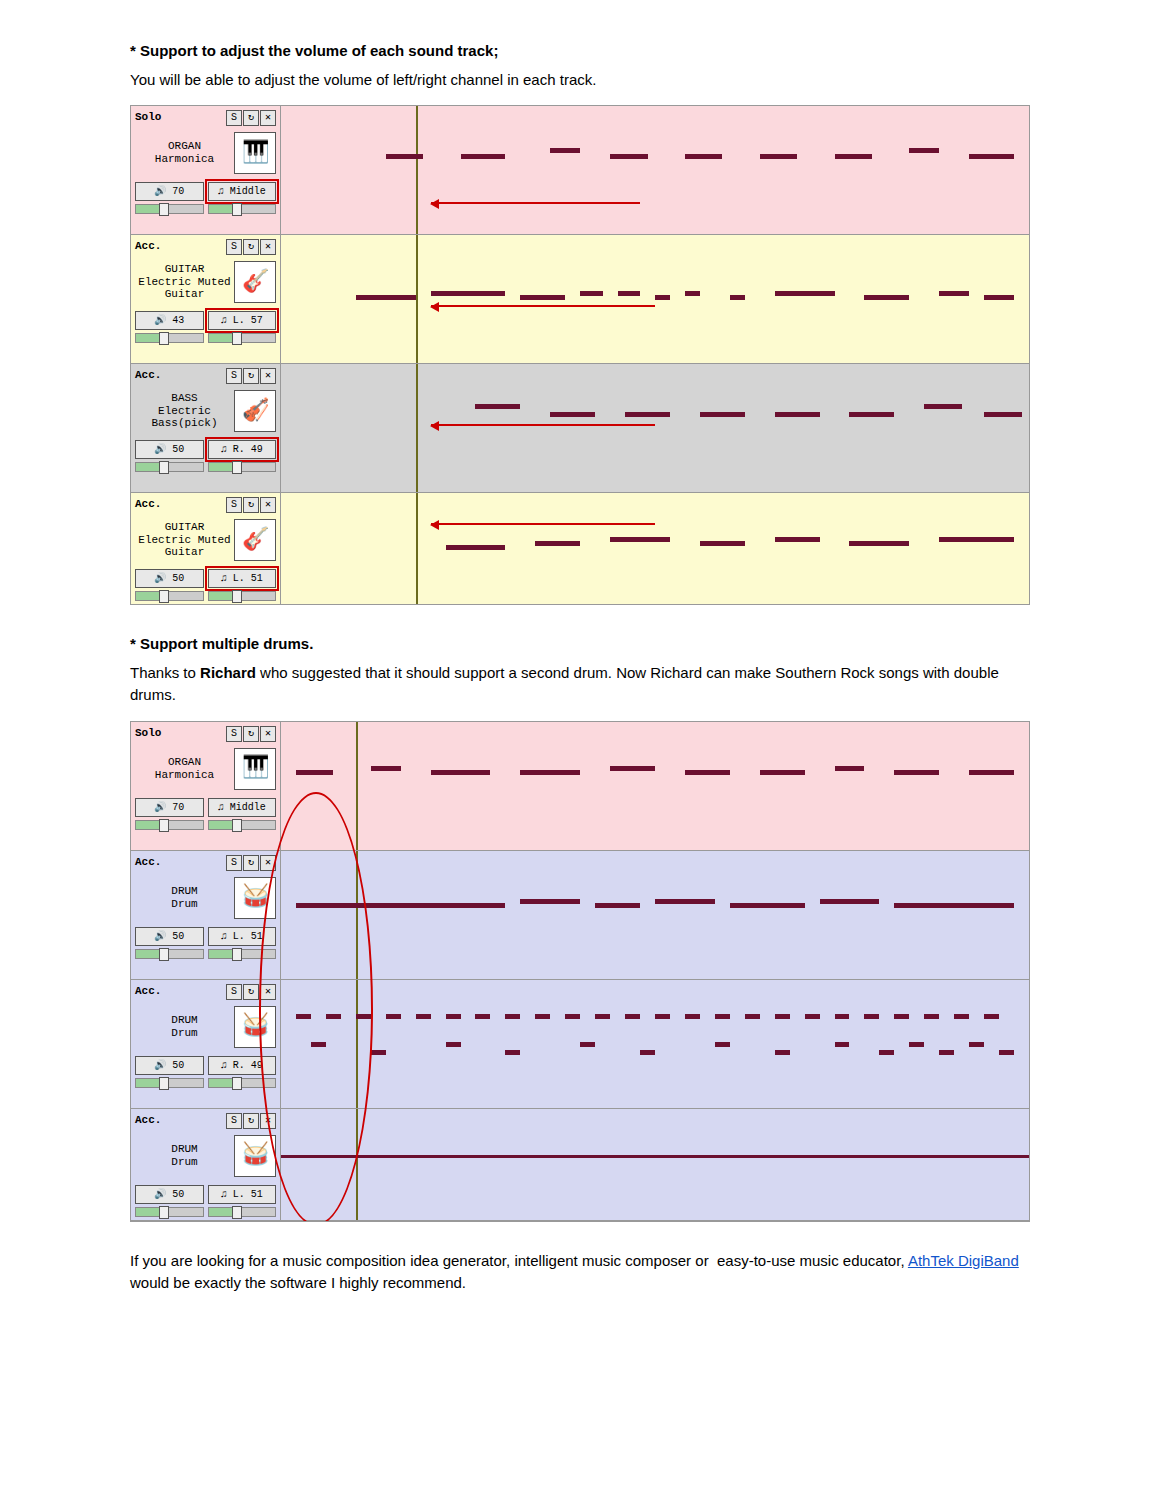* Support to adjust the volume of each sound track;
You will be able to adjust the volume of left/right channel in each track.
Solo S↻✕
ORGAN
Harmonica
🎹
🔊 70
♫ Middle
Acc. S↻✕
GUITAR
Electric Muted
Guitar
🎸
🔊 43
♫ L. 57
Acc. S↻✕
BASS
Electric
Bass(pick)
🎻
🔊 50
♫ R. 49
Acc. S↻✕
GUITAR
Electric Muted
Guitar
🎸
🔊 50
♫ L. 51
* Support multiple drums.
Thanks to Richard who suggested that it should support a second drum. Now Richard can make Southern Rock songs with double drums.
Solo S↻✕
ORGAN
Harmonica
🎹
🔊 70
♫ Middle
Acc. S↻✕
DRUM
Drum
🥁
🔊 50
♫ L. 51
Acc. S↻✕
DRUM
Drum
🥁
🔊 50
♫ R. 49
Acc. S↻✕
DRUM
Drum
🥁
🔊 50
♫ L. 51
If you are looking for a music composition idea generator, intelligent music composer or easy-to-use music educator, AthTek DigiBand would be exactly the software I highly recommend.